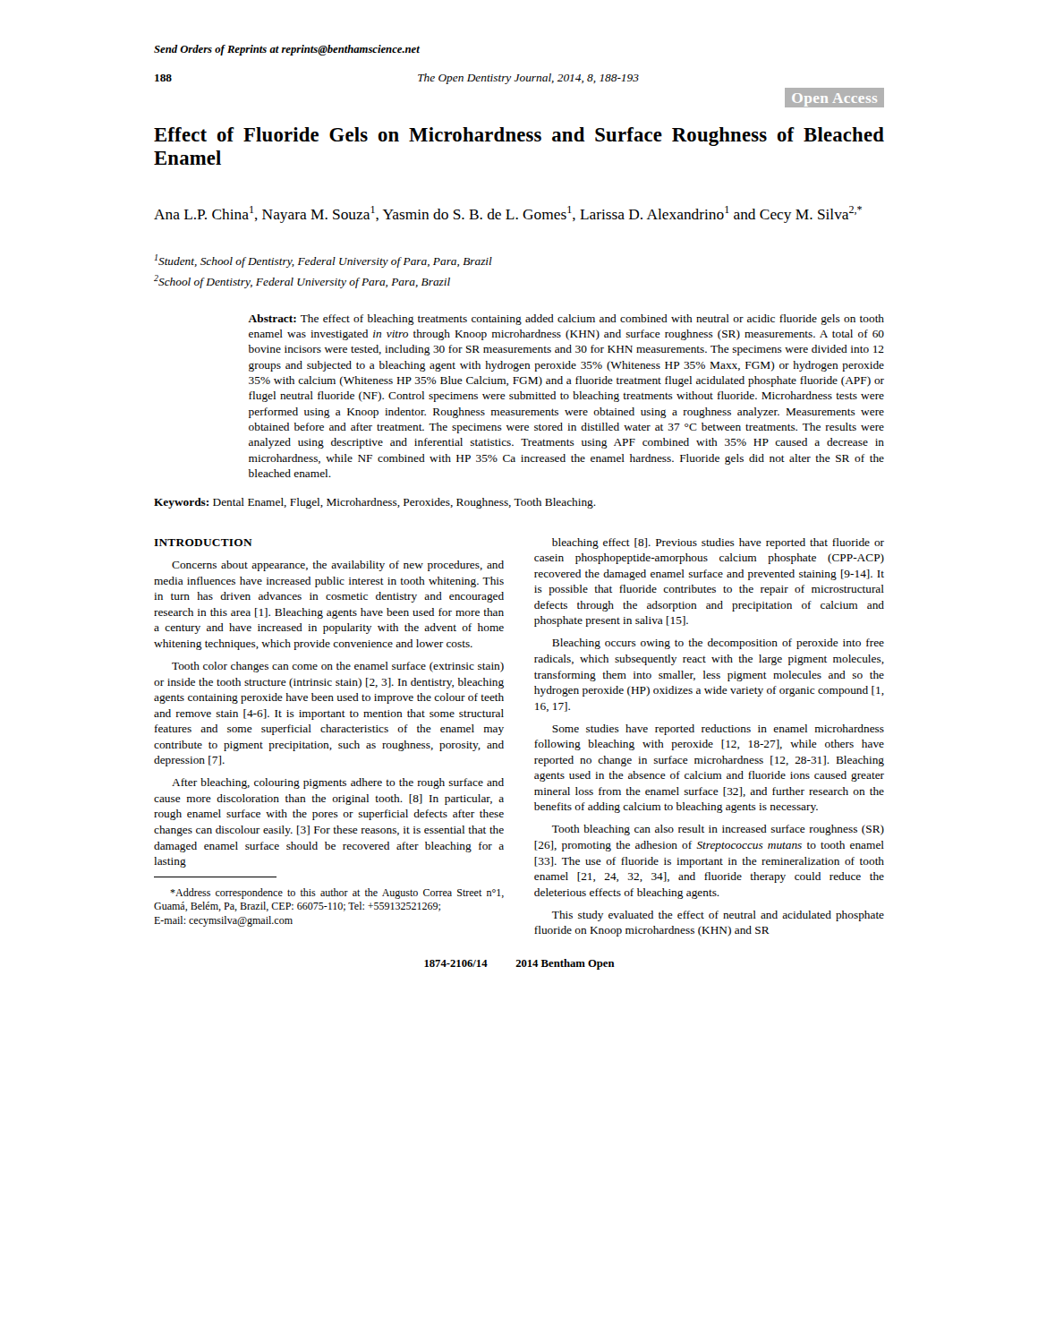Send Orders of Reprints at reprints@benthamscience.net
188 The Open Dentistry Journal, 2014, 8, 188-193
Open Access
Effect of Fluoride Gels on Microhardness and Surface Roughness of Bleached Enamel
Ana L.P. China1, Nayara M. Souza1, Yasmin do S. B. de L. Gomes1, Larissa D. Alexandrino1 and Cecy M. Silva2,*
1Student, School of Dentistry, Federal University of Para, Para, Brazil
2School of Dentistry, Federal University of Para, Para, Brazil
Abstract: The effect of bleaching treatments containing added calcium and combined with neutral or acidic fluoride gels on tooth enamel was investigated in vitro through Knoop microhardness (KHN) and surface roughness (SR) measurements. A total of 60 bovine incisors were tested, including 30 for SR measurements and 30 for KHN measurements. The specimens were divided into 12 groups and subjected to a bleaching agent with hydrogen peroxide 35% (Whiteness HP 35% Maxx, FGM) or hydrogen peroxide 35% with calcium (Whiteness HP 35% Blue Calcium, FGM) and a fluoride treatment flugel acidulated phosphate fluoride (APF) or flugel neutral fluoride (NF). Control specimens were submitted to bleaching treatments without fluoride. Microhardness tests were performed using a Knoop indentor. Roughness measurements were obtained using a roughness analyzer. Measurements were obtained before and after treatment. The specimens were stored in distilled water at 37 °C between treatments. The results were analyzed using descriptive and inferential statistics. Treatments using APF combined with 35% HP caused a decrease in microhardness, while NF combined with HP 35% Ca increased the enamel hardness. Fluoride gels did not alter the SR of the bleached enamel.
Keywords: Dental Enamel, Flugel, Microhardness, Peroxides, Roughness, Tooth Bleaching.
INTRODUCTION
Concerns about appearance, the availability of new procedures, and media influences have increased public interest in tooth whitening. This in turn has driven advances in cosmetic dentistry and encouraged research in this area [1]. Bleaching agents have been used for more than a century and have increased in popularity with the advent of home whitening techniques, which provide convenience and lower costs.
Tooth color changes can come on the enamel surface (extrinsic stain) or inside the tooth structure (intrinsic stain) [2, 3]. In dentistry, bleaching agents containing peroxide have been used to improve the colour of teeth and remove stain [4-6]. It is important to mention that some structural features and some superficial characteristics of the enamel may contribute to pigment precipitation, such as roughness, porosity, and depression [7].
After bleaching, colouring pigments adhere to the rough surface and cause more discoloration than the original tooth. [8] In particular, a rough enamel surface with the pores or superficial defects after these changes can discolour easily. [3] For these reasons, it is essential that the damaged enamel surface should be recovered after bleaching for a lasting
*Address correspondence to this author at the Augusto Correa Street n°1, Guamá, Belém, Pa, Brazil, CEP: 66075-110; Tel: +559132521269;
E-mail: cecymsilva@gmail.com
bleaching effect [8]. Previous studies have reported that fluoride or casein phosphopeptide-amorphous calcium phosphate (CPP-ACP) recovered the damaged enamel surface and prevented staining [9-14]. It is possible that fluoride contributes to the repair of microstructural defects through the adsorption and precipitation of calcium and phosphate present in saliva [15].
Bleaching occurs owing to the decomposition of peroxide into free radicals, which subsequently react with the large pigment molecules, transforming them into smaller, less pigment molecules and so the hydrogen peroxide (HP) oxidizes a wide variety of organic compound [1, 16, 17].
Some studies have reported reductions in enamel microhardness following bleaching with peroxide [12, 18-27], while others have reported no change in surface microhardness [12, 28-31]. Bleaching agents used in the absence of calcium and fluoride ions caused greater mineral loss from the enamel surface [32], and further research on the benefits of adding calcium to bleaching agents is necessary.
Tooth bleaching can also result in increased surface roughness (SR) [26], promoting the adhesion of Streptococcus mutans to tooth enamel [33]. The use of fluoride is important in the remineralization of tooth enamel [21, 24, 32, 34], and fluoride therapy could reduce the deleterious effects of bleaching agents.
This study evaluated the effect of neutral and acidulated phosphate fluoride on Knoop microhardness (KHN) and SR
1874-2106/142014 Bentham Open